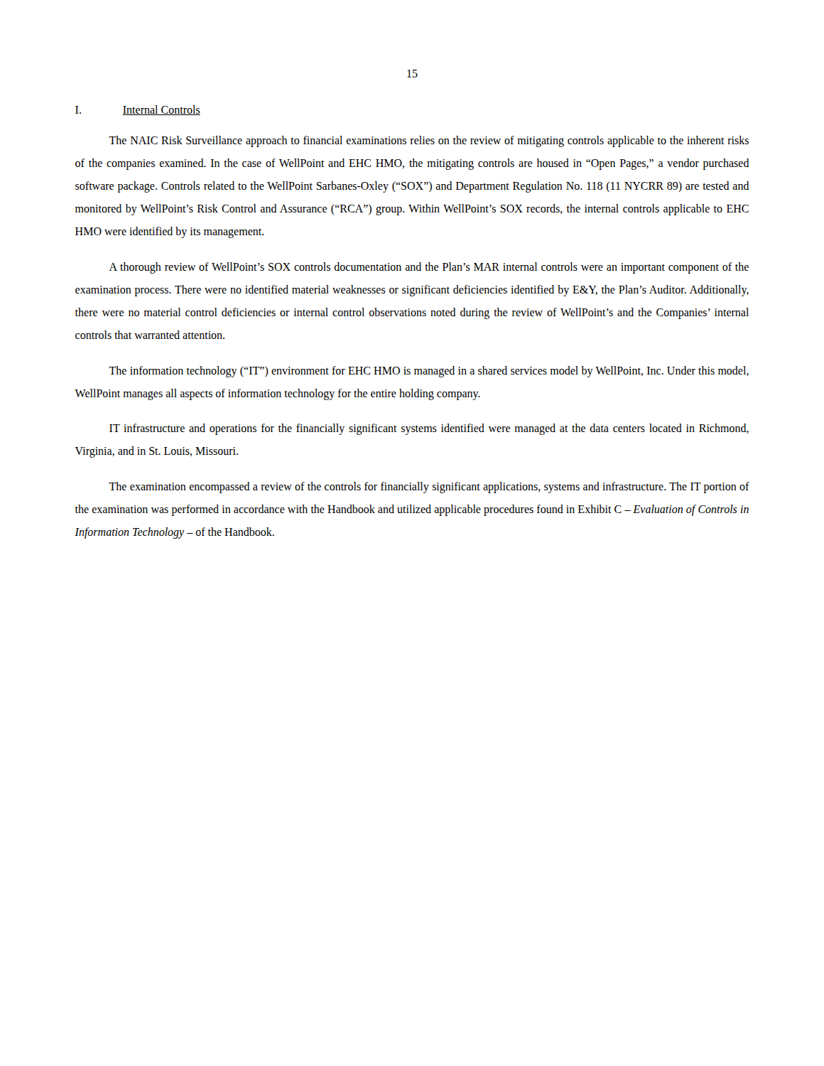15
I. Internal Controls
The NAIC Risk Surveillance approach to financial examinations relies on the review of mitigating controls applicable to the inherent risks of the companies examined. In the case of WellPoint and EHC HMO, the mitigating controls are housed in “Open Pages,” a vendor purchased software package. Controls related to the WellPoint Sarbanes-Oxley (“SOX”) and Department Regulation No. 118 (11 NYCRR 89) are tested and monitored by WellPoint’s Risk Control and Assurance (“RCA”) group. Within WellPoint’s SOX records, the internal controls applicable to EHC HMO were identified by its management.
A thorough review of WellPoint’s SOX controls documentation and the Plan’s MAR internal controls were an important component of the examination process. There were no identified material weaknesses or significant deficiencies identified by E&Y, the Plan’s Auditor. Additionally, there were no material control deficiencies or internal control observations noted during the review of WellPoint’s and the Companies’ internal controls that warranted attention.
The information technology (“IT”) environment for EHC HMO is managed in a shared services model by WellPoint, Inc. Under this model, WellPoint manages all aspects of information technology for the entire holding company.
IT infrastructure and operations for the financially significant systems identified were managed at the data centers located in Richmond, Virginia, and in St. Louis, Missouri.
The examination encompassed a review of the controls for financially significant applications, systems and infrastructure. The IT portion of the examination was performed in accordance with the Handbook and utilized applicable procedures found in Exhibit C – Evaluation of Controls in Information Technology – of the Handbook.